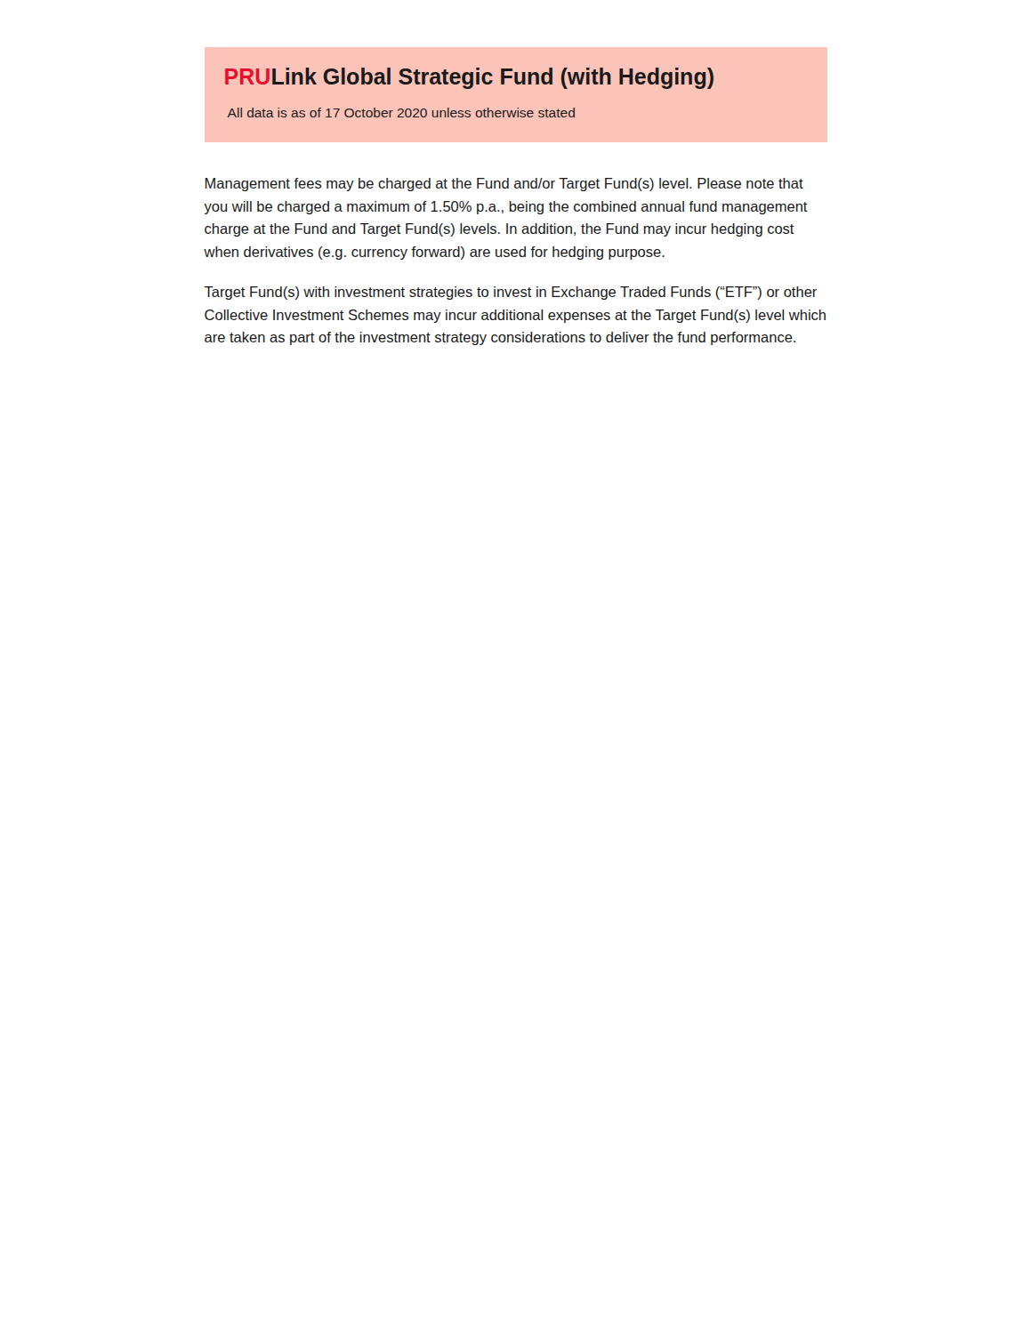PRULink Global Strategic Fund (with Hedging)
All data is as of 17 October 2020 unless otherwise stated
Management fees may be charged at the Fund and/or Target Fund(s) level. Please note that you will be charged a maximum of 1.50% p.a., being the combined annual fund management charge at the Fund and Target Fund(s) levels. In addition, the Fund may incur hedging cost when derivatives (e.g. currency forward) are used for hedging purpose.
Target Fund(s) with investment strategies to invest in Exchange Traded Funds (“ETF”) or other Collective Investment Schemes may incur additional expenses at the Target Fund(s) level which are taken as part of the investment strategy considerations to deliver the fund performance.